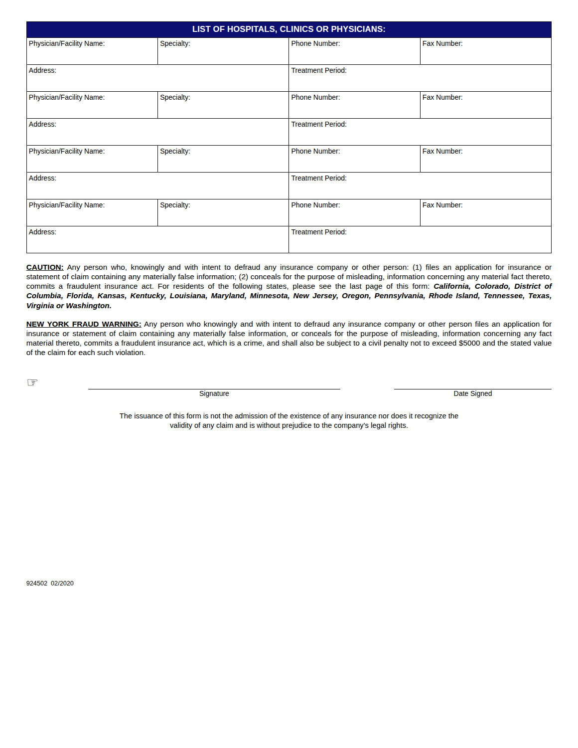| LIST OF HOSPITALS, CLINICS OR PHYSICIANS: |
| --- |
| Physician/Facility Name: | Specialty: | Phone Number: | Fax Number: |
| Address: | Treatment Period: |
| Physician/Facility Name: | Specialty: | Phone Number: | Fax Number: |
| Address: | Treatment Period: |
| Physician/Facility Name: | Specialty: | Phone Number: | Fax Number: |
| Address: | Treatment Period: |
| Physician/Facility Name: | Specialty: | Phone Number: | Fax Number: |
| Address: | Treatment Period: |
CAUTION: Any person who, knowingly and with intent to defraud any insurance company or other person: (1) files an application for insurance or statement of claim containing any materially false information; (2) conceals for the purpose of misleading, information concerning any material fact thereto, commits a fraudulent insurance act. For residents of the following states, please see the last page of this form: California, Colorado, District of Columbia, Florida, Kansas, Kentucky, Louisiana, Maryland, Minnesota, New Jersey, Oregon, Pennsylvania, Rhode Island, Tennessee, Texas, Virginia or Washington.
NEW YORK FRAUD WARNING: Any person who knowingly and with intent to defraud any insurance company or other person files an application for insurance or statement of claim containing any materially false information, or conceals for the purpose of misleading, information concerning any fact material thereto, commits a fraudulent insurance act, which is a crime, and shall also be subject to a civil penalty not to exceed $5000 and the stated value of the claim for each such violation.
| ☞ | | | |
| | Signature | | Date Signed |
The issuance of this form is not the admission of the existence of any insurance nor does it recognize the
validity of any claim and is without prejudice to the company’s legal rights.
924502 02/2020